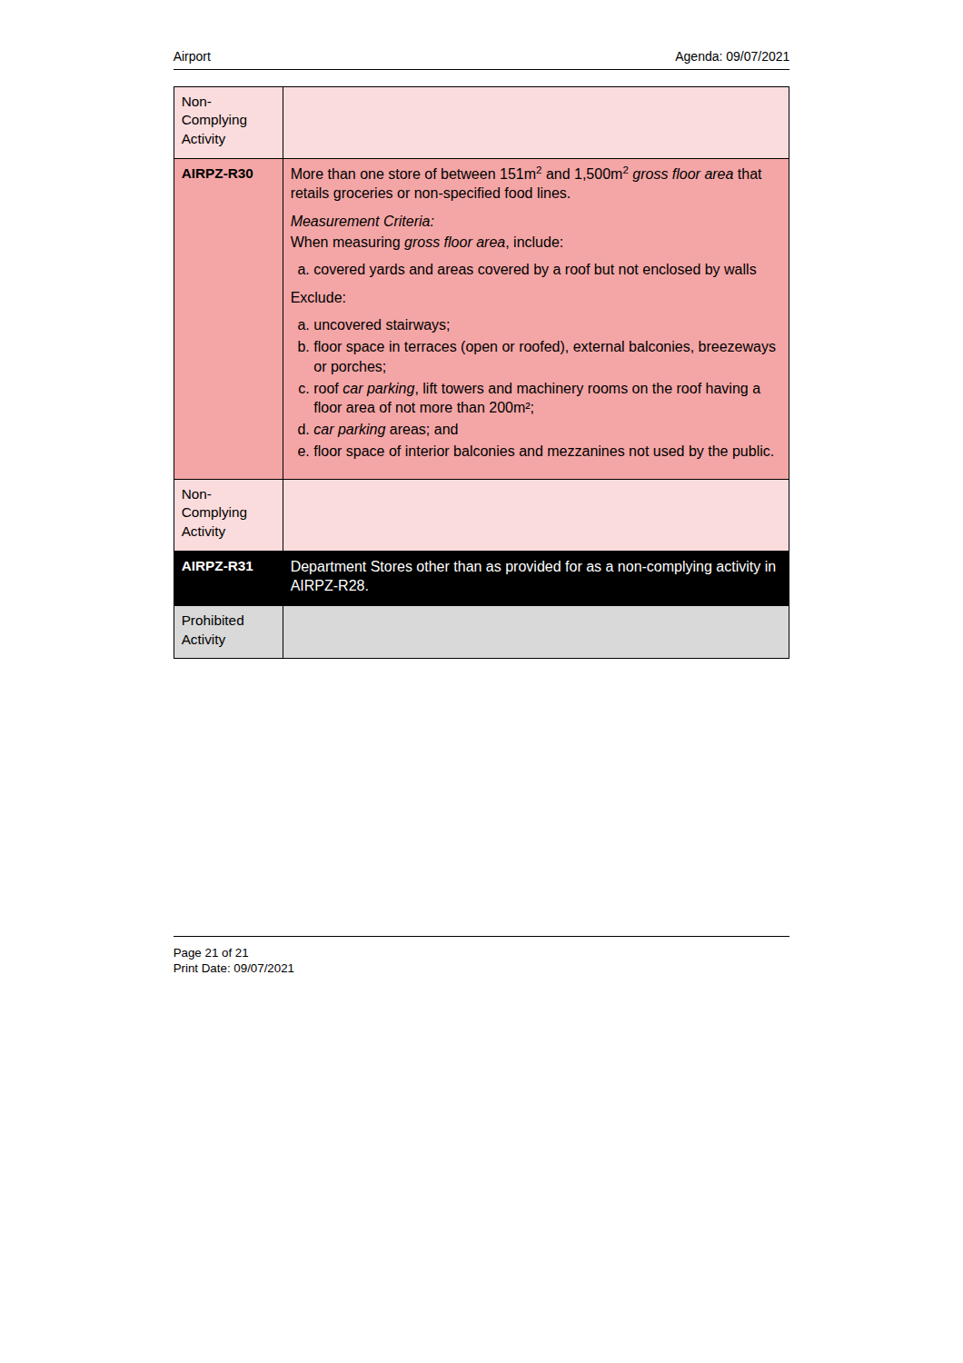Airport
Agenda: 09/07/2021
| Non-Complying Activity | |
| AIRPZ-R30 | More than one store of between 151m 2 and 1,500m 2 gross floor area that retails groceries or non-specified food lines. Measurement Criteria: When measuring gross floor area , include: covered yards and areas covered by a roof but not enclosed by walls Exclude: uncovered stairways; floor space in terraces (open or roofed), external balconies, breezeways or porches; roof car parking , lift towers and machinery rooms on the roof having a floor area of not more than 200m²; car parking areas; and floor space of interior balconies and mezzanines not used by the public. |
| Non-Complying Activity | |
| AIRPZ-R31 | Department Stores other than as provided for as a non-complying activity in AIRPZ-R28. |
| Prohibited Activity | |
Page 21 of 21
Print Date: 09/07/2021